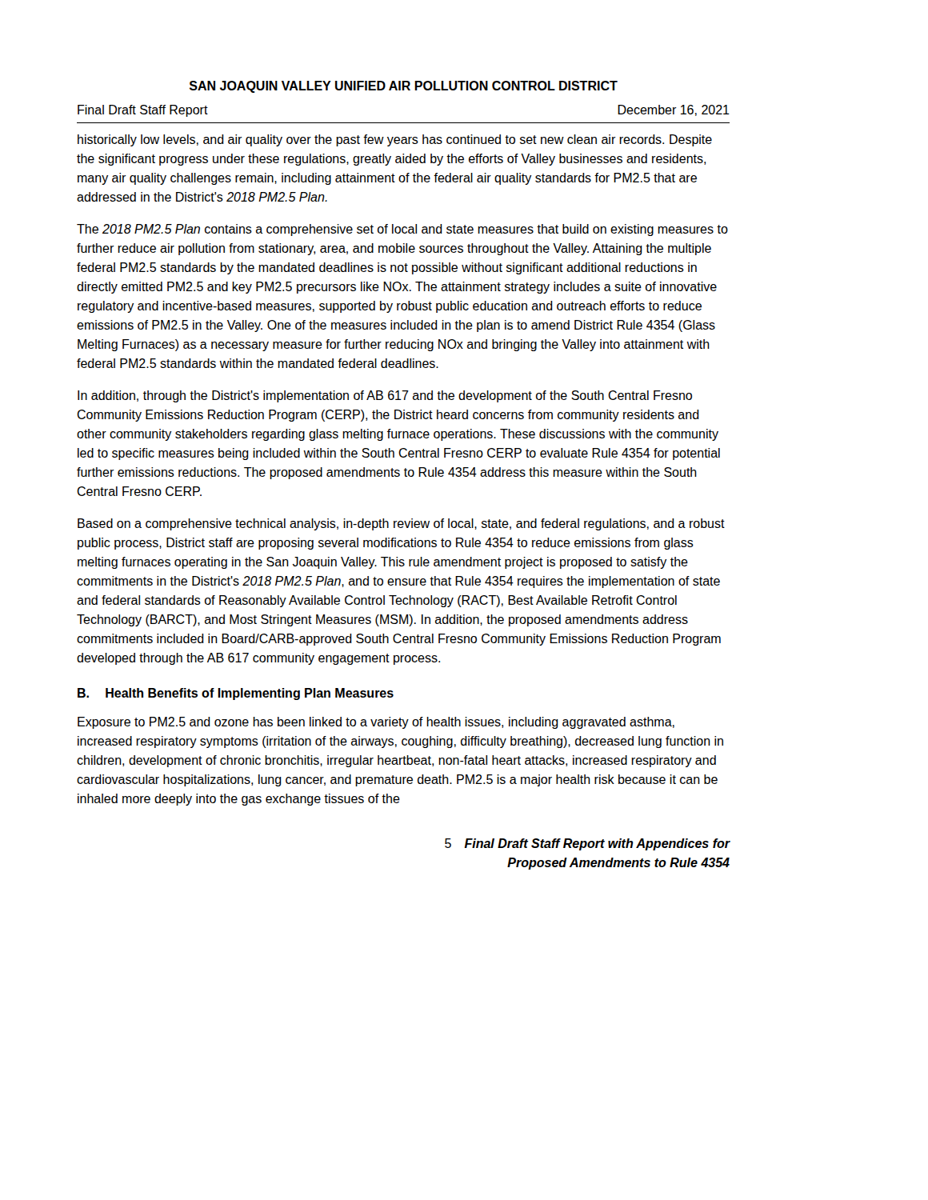SAN JOAQUIN VALLEY UNIFIED AIR POLLUTION CONTROL DISTRICT
Final Draft Staff Report December 16, 2021
historically low levels, and air quality over the past few years has continued to set new clean air records. Despite the significant progress under these regulations, greatly aided by the efforts of Valley businesses and residents, many air quality challenges remain, including attainment of the federal air quality standards for PM2.5 that are addressed in the District's 2018 PM2.5 Plan.
The 2018 PM2.5 Plan contains a comprehensive set of local and state measures that build on existing measures to further reduce air pollution from stationary, area, and mobile sources throughout the Valley. Attaining the multiple federal PM2.5 standards by the mandated deadlines is not possible without significant additional reductions in directly emitted PM2.5 and key PM2.5 precursors like NOx. The attainment strategy includes a suite of innovative regulatory and incentive-based measures, supported by robust public education and outreach efforts to reduce emissions of PM2.5 in the Valley. One of the measures included in the plan is to amend District Rule 4354 (Glass Melting Furnaces) as a necessary measure for further reducing NOx and bringing the Valley into attainment with federal PM2.5 standards within the mandated federal deadlines.
In addition, through the District's implementation of AB 617 and the development of the South Central Fresno Community Emissions Reduction Program (CERP), the District heard concerns from community residents and other community stakeholders regarding glass melting furnace operations. These discussions with the community led to specific measures being included within the South Central Fresno CERP to evaluate Rule 4354 for potential further emissions reductions. The proposed amendments to Rule 4354 address this measure within the South Central Fresno CERP.
Based on a comprehensive technical analysis, in-depth review of local, state, and federal regulations, and a robust public process, District staff are proposing several modifications to Rule 4354 to reduce emissions from glass melting furnaces operating in the San Joaquin Valley. This rule amendment project is proposed to satisfy the commitments in the District's 2018 PM2.5 Plan, and to ensure that Rule 4354 requires the implementation of state and federal standards of Reasonably Available Control Technology (RACT), Best Available Retrofit Control Technology (BARCT), and Most Stringent Measures (MSM). In addition, the proposed amendments address commitments included in Board/CARB-approved South Central Fresno Community Emissions Reduction Program developed through the AB 617 community engagement process.
B. Health Benefits of Implementing Plan Measures
Exposure to PM2.5 and ozone has been linked to a variety of health issues, including aggravated asthma, increased respiratory symptoms (irritation of the airways, coughing, difficulty breathing), decreased lung function in children, development of chronic bronchitis, irregular heartbeat, non-fatal heart attacks, increased respiratory and cardiovascular hospitalizations, lung cancer, and premature death. PM2.5 is a major health risk because it can be inhaled more deeply into the gas exchange tissues of the
5 Final Draft Staff Report with Appendices for
Proposed Amendments to Rule 4354